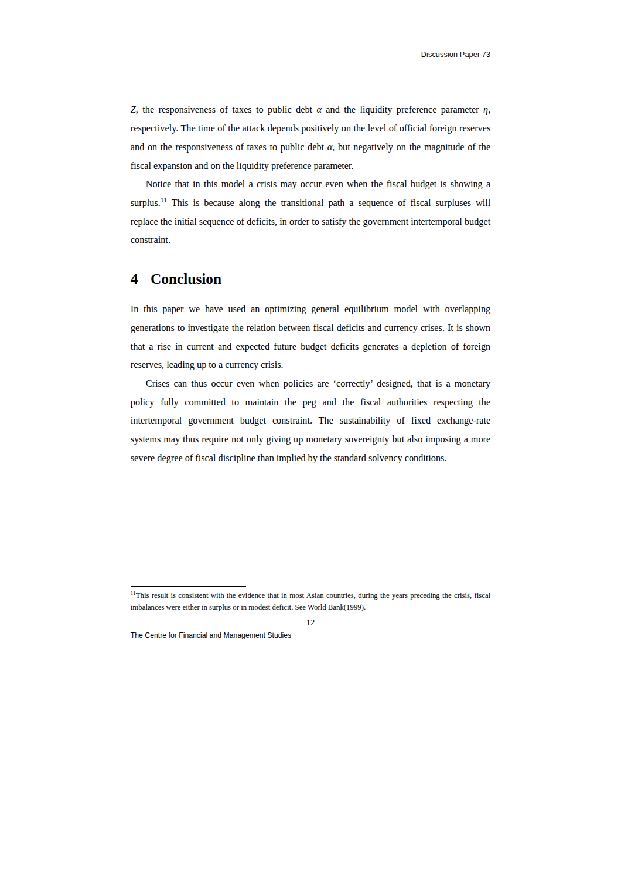Discussion Paper 73
Z, the responsiveness of taxes to public debt α and the liquidity preference parameter η, respectively. The time of the attack depends positively on the level of official foreign reserves and on the responsiveness of taxes to public debt α, but negatively on the magnitude of the fiscal expansion and on the liquidity preference parameter.
Notice that in this model a crisis may occur even when the fiscal budget is showing a surplus.11 This is because along the transitional path a sequence of fiscal surpluses will replace the initial sequence of deficits, in order to satisfy the government intertemporal budget constraint.
4 Conclusion
In this paper we have used an optimizing general equilibrium model with overlapping generations to investigate the relation between fiscal deficits and currency crises. It is shown that a rise in current and expected future budget deficits generates a depletion of foreign reserves, leading up to a currency crisis.
Crises can thus occur even when policies are ‘correctly’ designed, that is a monetary policy fully committed to maintain the peg and the fiscal authorities respecting the intertemporal government budget constraint. The sustainability of fixed exchange-rate systems may thus require not only giving up monetary sovereignty but also imposing a more severe degree of fiscal discipline than implied by the standard solvency conditions.
11This result is consistent with the evidence that in most Asian countries, during the years preceding the crisis, fiscal imbalances were either in surplus or in modest deficit. See World Bank(1999).
12
The Centre for Financial and Management Studies